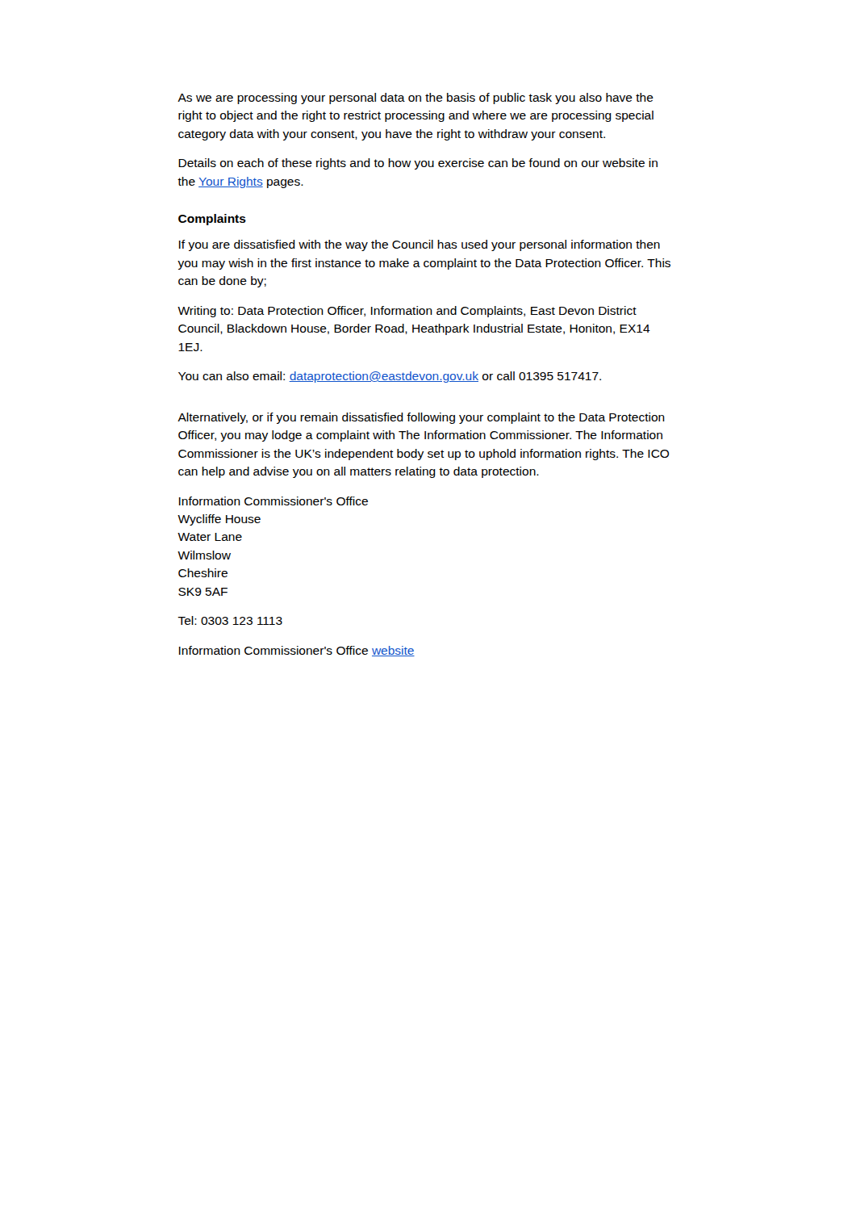As we are processing your personal data on the basis of public task you also have the right to object and the right to restrict processing and where we are processing special category data with your consent, you have the right to withdraw your consent.
Details on each of these rights and to how you exercise can be found on our website in the Your Rights pages.
Complaints
If you are dissatisfied with the way the Council has used your personal information then you may wish in the first instance to make a complaint to the Data Protection Officer. This can be done by;
Writing to: Data Protection Officer, Information and Complaints, East Devon District Council, Blackdown House, Border Road, Heathpark Industrial Estate, Honiton, EX14 1EJ.
You can also email: dataprotection@eastdevon.gov.uk or call 01395 517417.
Alternatively, or if you remain dissatisfied following your complaint to the Data Protection Officer, you may lodge a complaint with The Information Commissioner. The Information Commissioner is the UK’s independent body set up to uphold information rights. The ICO can help and advise you on all matters relating to data protection.
Information Commissioner's Office Wycliffe House Water Lane Wilmslow Cheshire SK9 5AF
Tel: 0303 123 1113
Information Commissioner's Office website